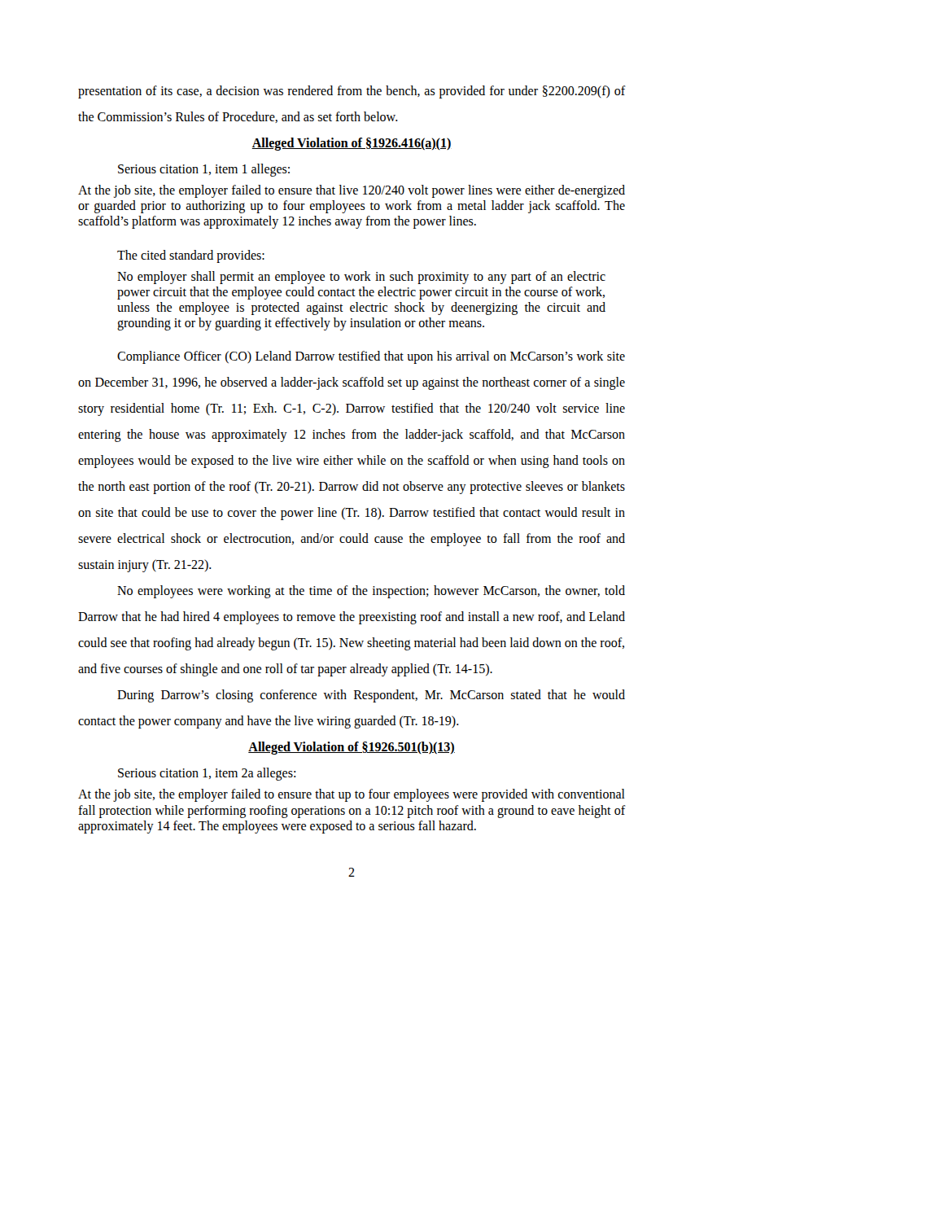presentation of its case, a decision was rendered from the bench, as provided for under §2200.209(f) of the Commission’s Rules of Procedure, and as set forth below.
Alleged Violation of §1926.416(a)(1)
Serious citation 1, item 1 alleges:
At the job site, the employer failed to ensure that live 120/240 volt power lines were either de-energized or guarded prior to authorizing up to four employees to work from a metal ladder jack scaffold. The scaffold’s platform was approximately 12 inches away from the power lines.
The cited standard provides:
No employer shall permit an employee to work in such proximity to any part of an electric power circuit that the employee could contact the electric power circuit in the course of work, unless the employee is protected against electric shock by deenergizing the circuit and grounding it or by guarding it effectively by insulation or other means.
Compliance Officer (CO) Leland Darrow testified that upon his arrival on McCarson’s work site on December 31, 1996, he observed a ladder-jack scaffold set up against the northeast corner of a single story residential home (Tr. 11; Exh. C-1, C-2). Darrow testified that the 120/240 volt service line entering the house was approximately 12 inches from the ladder-jack scaffold, and that McCarson employees would be exposed to the live wire either while on the scaffold or when using hand tools on the north east portion of the roof (Tr. 20-21). Darrow did not observe any protective sleeves or blankets on site that could be use to cover the power line (Tr. 18). Darrow testified that contact would result in severe electrical shock or electrocution, and/or could cause the employee to fall from the roof and sustain injury (Tr. 21-22).
No employees were working at the time of the inspection; however McCarson, the owner, told Darrow that he had hired 4 employees to remove the preexisting roof and install a new roof, and Leland could see that roofing had already begun (Tr. 15). New sheeting material had been laid down on the roof, and five courses of shingle and one roll of tar paper already applied (Tr. 14-15).
During Darrow’s closing conference with Respondent, Mr. McCarson stated that he would contact the power company and have the live wiring guarded (Tr. 18-19).
Alleged Violation of §1926.501(b)(13)
Serious citation 1, item 2a alleges:
At the job site, the employer failed to ensure that up to four employees were provided with conventional fall protection while performing roofing operations on a 10:12 pitch roof with a ground to eave height of approximately 14 feet. The employees were exposed to a serious fall hazard.
2